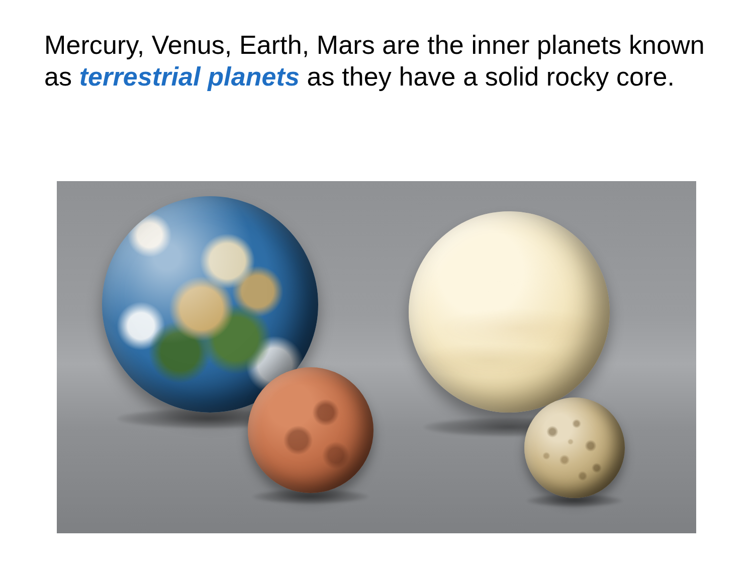Mercury, Venus, Earth, Mars are the inner planets known as terrestrial planets as they have a solid rocky core.